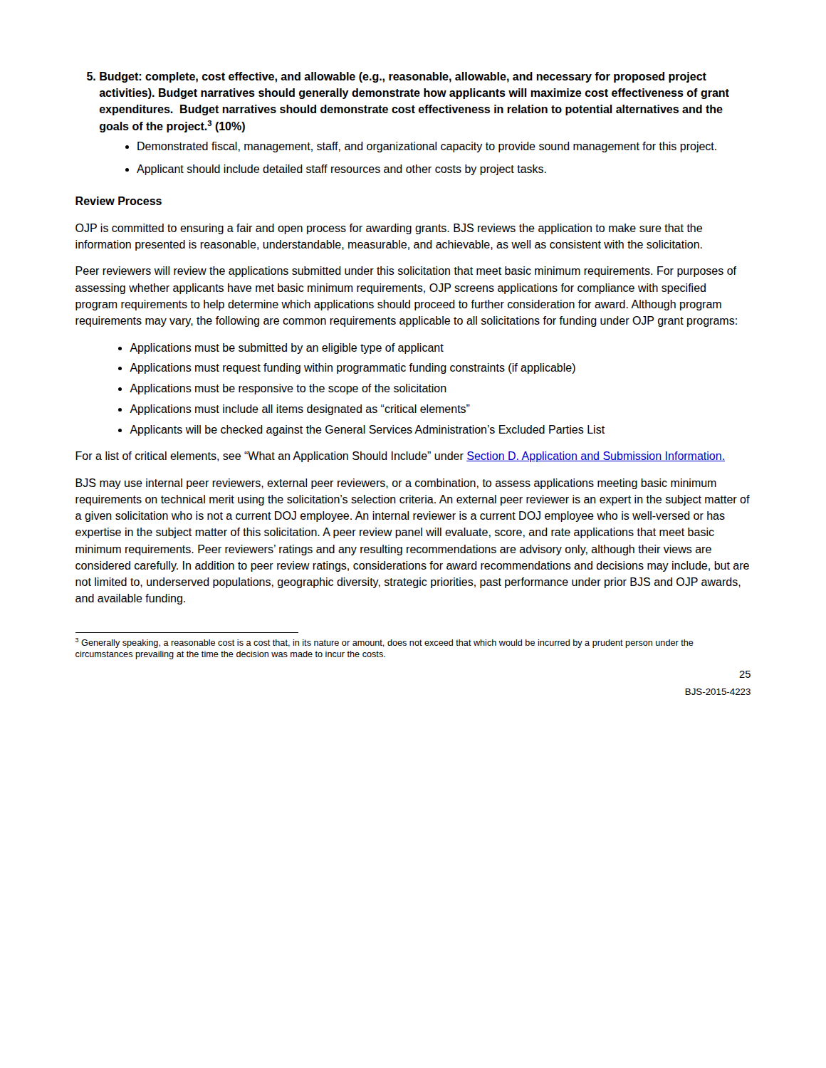Budget: complete, cost effective, and allowable (e.g., reasonable, allowable, and necessary for proposed project activities). Budget narratives should generally demonstrate how applicants will maximize cost effectiveness of grant expenditures. Budget narratives should demonstrate cost effectiveness in relation to potential alternatives and the goals of the project.3 (10%)
Demonstrated fiscal, management, staff, and organizational capacity to provide sound management for this project.
Applicant should include detailed staff resources and other costs by project tasks.
Review Process
OJP is committed to ensuring a fair and open process for awarding grants. BJS reviews the application to make sure that the information presented is reasonable, understandable, measurable, and achievable, as well as consistent with the solicitation.
Peer reviewers will review the applications submitted under this solicitation that meet basic minimum requirements. For purposes of assessing whether applicants have met basic minimum requirements, OJP screens applications for compliance with specified program requirements to help determine which applications should proceed to further consideration for award. Although program requirements may vary, the following are common requirements applicable to all solicitations for funding under OJP grant programs:
Applications must be submitted by an eligible type of applicant
Applications must request funding within programmatic funding constraints (if applicable)
Applications must be responsive to the scope of the solicitation
Applications must include all items designated as “critical elements”
Applicants will be checked against the General Services Administration’s Excluded Parties List
For a list of critical elements, see “What an Application Should Include” under Section D. Application and Submission Information.
BJS may use internal peer reviewers, external peer reviewers, or a combination, to assess applications meeting basic minimum requirements on technical merit using the solicitation’s selection criteria. An external peer reviewer is an expert in the subject matter of a given solicitation who is not a current DOJ employee. An internal reviewer is a current DOJ employee who is well-versed or has expertise in the subject matter of this solicitation. A peer review panel will evaluate, score, and rate applications that meet basic minimum requirements. Peer reviewers’ ratings and any resulting recommendations are advisory only, although their views are considered carefully. In addition to peer review ratings, considerations for award recommendations and decisions may include, but are not limited to, underserved populations, geographic diversity, strategic priorities, past performance under prior BJS and OJP awards, and available funding.
3 Generally speaking, a reasonable cost is a cost that, in its nature or amount, does not exceed that which would be incurred by a prudent person under the circumstances prevailing at the time the decision was made to incur the costs.
25
BJS-2015-4223